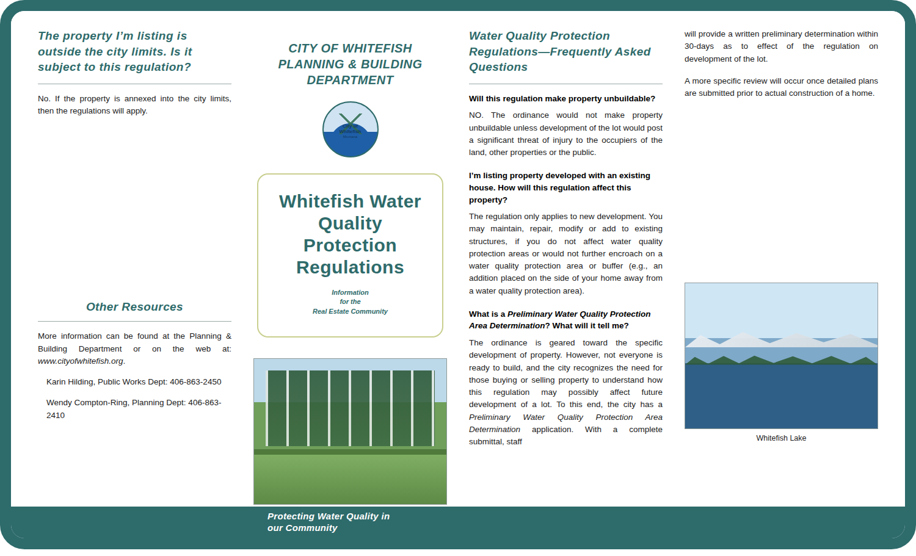The property I’m listing is outside the city limits. Is it subject to this regulation?
No. If the property is annexed into the city limits, then the regulations will apply.
Other Resources
More information can be found at the Planning & Building Department or on the web at: www.cityofwhitefish.org.
Karin Hilding, Public Works Dept: 406-863-2450
Wendy Compton-Ring, Planning Dept: 406-863-2410
CITY OF WHITEFISH
PLANNING & BUILDING DEPARTMENT
City of
WhitefishMontana
Whitefish Water Quality Protection Regulations
Information
for the
Real Estate Community
Lost Coon Lake
Water Quality Protection Regulations—Frequently Asked Questions
Will this regulation make property unbuildable?
NO. The ordinance would not make property unbuildable unless development of the lot would post a significant threat of injury to the occupiers of the land, other properties or the public.
I’m listing property developed with an existing house. How will this regulation affect this property?
The regulation only applies to new development. You may maintain, repair, modify or add to existing structures, if you do not affect water quality protection areas or would not further encroach on a water quality protection area or buffer (e.g., an addition placed on the side of your home away from a water quality protection area).
What is a Preliminary Water Quality Protection Area Determination? What will it tell me?
The ordinance is geared toward the specific development of property. However, not everyone is ready to build, and the city recognizes the need for those buying or selling property to understand how this regulation may possibly affect future development of a lot. To this end, the city has a Preliminary Water Quality Protection Area Determination application. With a complete submittal, staff
will provide a written preliminary determination within 30-days as to effect of the regulation on development of the lot.
A more specific review will occur once detailed plans are submitted prior to actual construction of a home.
Whitefish Lake
Protecting Water Quality in
our Community